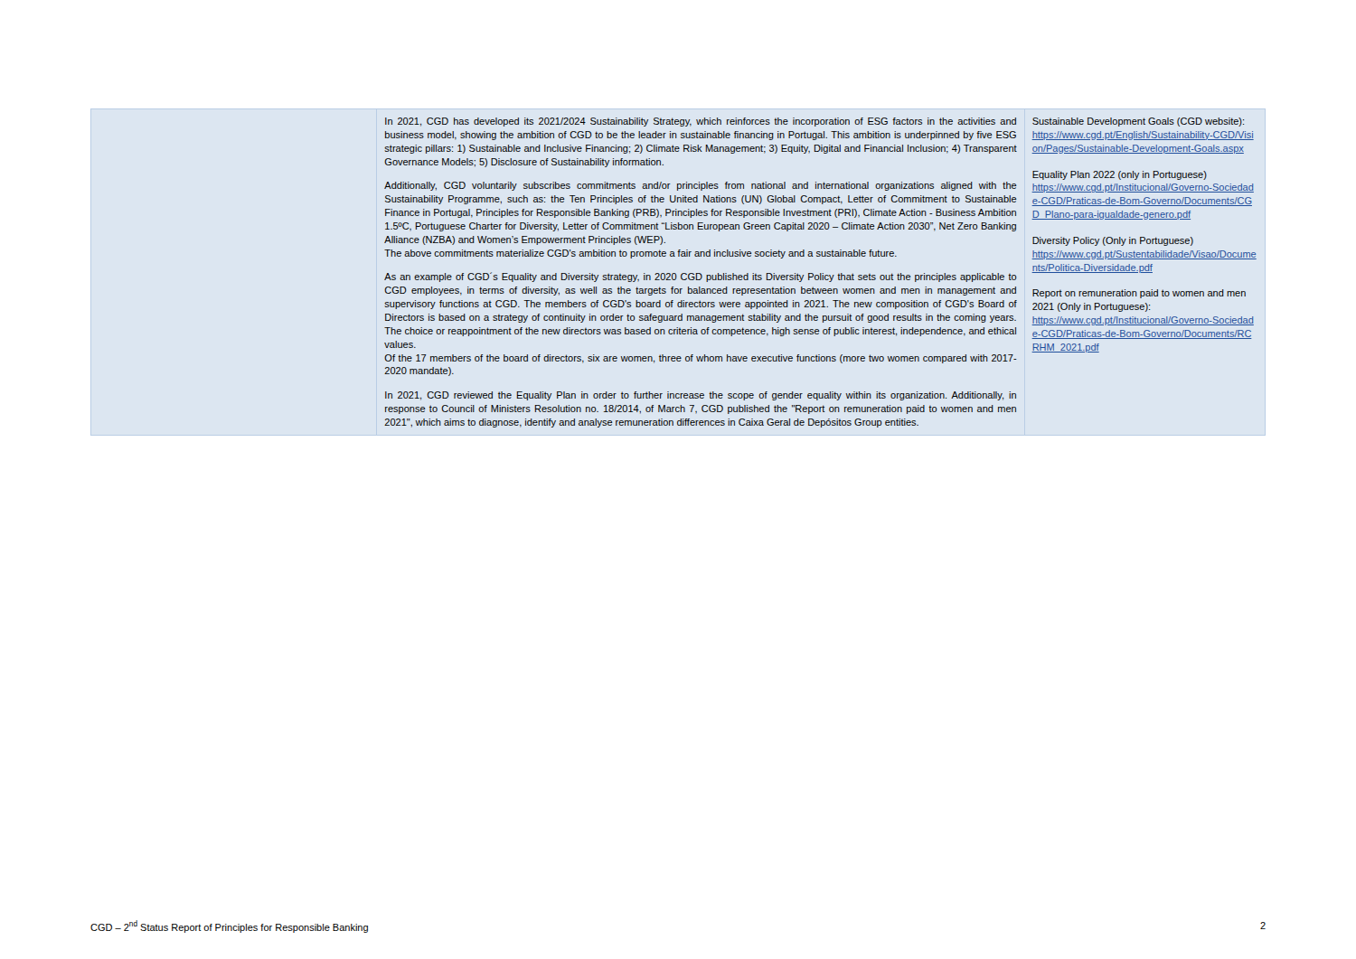| | In 2021, CGD has developed its 2021/2024 Sustainability Strategy, which reinforces the incorporation of ESG factors in the activities and business model, showing the ambition of CGD to be the leader in sustainable financing in Portugal. This ambition is underpinned by five ESG strategic pillars: 1) Sustainable and Inclusive Financing; 2) Climate Risk Management; 3) Equity, Digital and Financial Inclusion; 4) Transparent Governance Models; 5) Disclosure of Sustainability information. Additionally, CGD voluntarily subscribes commitments and/or principles from national and international organizations aligned with the Sustainability Programme, such as: the Ten Principles of the United Nations (UN) Global Compact, Letter of Commitment to Sustainable Finance in Portugal, Principles for Responsible Banking (PRB), Principles for Responsible Investment (PRI), Climate Action - Business Ambition 1.5ºC, Portuguese Charter for Diversity, Letter of Commitment “Lisbon European Green Capital 2020 – Climate Action 2030”, Net Zero Banking Alliance (NZBA) and Women’s Empowerment Principles (WEP). The above commitments materialize CGD's ambition to promote a fair and inclusive society and a sustainable future. As an example of CGD´s Equality and Diversity strategy, in 2020 CGD published its Diversity Policy that sets out the principles applicable to CGD employees, in terms of diversity, as well as the targets for balanced representation between women and men in management and supervisory functions at CGD. The members of CGD's board of directors were appointed in 2021. The new composition of CGD's Board of Directors is based on a strategy of continuity in order to safeguard management stability and the pursuit of good results in the coming years. The choice or reappointment of the new directors was based on criteria of competence, high sense of public interest, independence, and ethical values. Of the 17 members of the board of directors, six are women, three of whom have executive functions (more two women compared with 2017-2020 mandate). In 2021, CGD reviewed the Equality Plan in order to further increase the scope of gender equality within its organization. Additionally, in response to Council of Ministers Resolution no. 18/2014, of March 7, CGD published the "Report on remuneration paid to women and men 2021", which aims to diagnose, identify and analyse remuneration differences in Caixa Geral de Depósitos Group entities. | Sustainable Development Goals (CGD website): https://www.cgd.pt/English/Sustainability-CGD/Vision/Pages/Sustainable-Development-Goals.aspx Equality Plan 2022 (only in Portuguese) https://www.cgd.pt/Institucional/Governo-Sociedade-CGD/Praticas-de-Bom-Governo/Documents/CGD_Plano-para-igualdade-genero.pdf Diversity Policy (Only in Portuguese) https://www.cgd.pt/Sustentabilidade/Visao/Documents/Politica-Diversidade.pdf Report on remuneration paid to women and men 2021 (Only in Portuguese): https://www.cgd.pt/Institucional/Governo-Sociedade-CGD/Praticas-de-Bom-Governo/Documents/RCRHM_2021.pdf |
CGD – 2nd Status Report of Principles for Responsible Banking
2